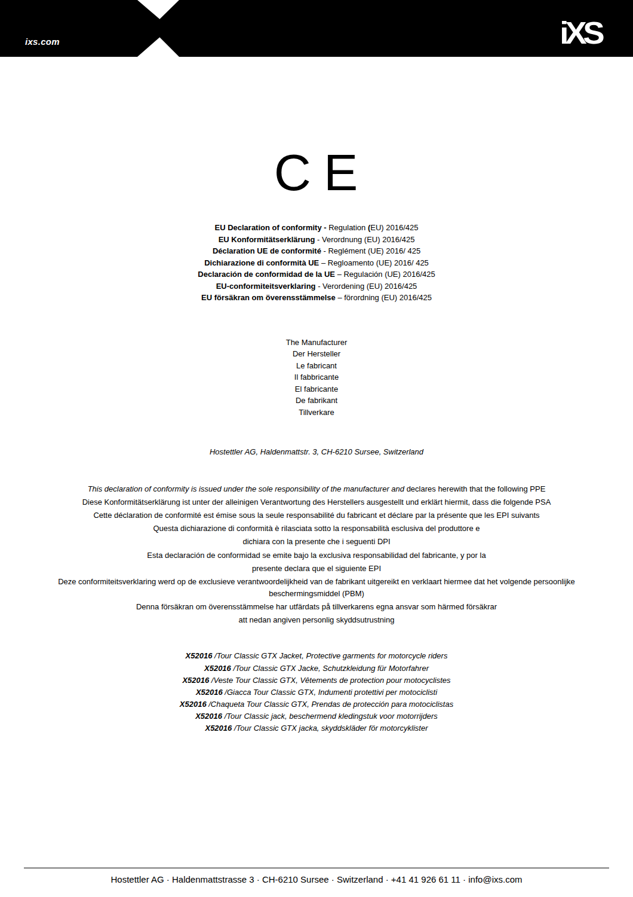ixs.com
iXS
C E
EU Declaration of conformity - Regulation (EU) 2016/425
EU Konformitätserklärung - Verordnung (EU) 2016/425
Déclaration UE de conformité - Reglément (UE) 2016/ 425
Dichiarazione di conformità UE – Regloamento (UE) 2016/ 425
Declaración de conformidad de la UE – Regulación (UE) 2016/425
EU-conformiteitsverklaring - Verordening (EU) 2016/425
EU försäkran om överensstämmelse – förordning (EU) 2016/425
The Manufacturer
Der Hersteller
Le fabricant
Il fabbricante
El fabricante
De fabrikant
Tillverkare
Hostettler AG, Haldenmattstr. 3, CH-6210 Sursee, Switzerland
This declaration of conformity is issued under the sole responsibility of the manufacturer and declares herewith that the following PPE
Diese Konformitätserklärung ist unter der alleinigen Verantwortung des Herstellers ausgestellt und erklärt hiermit, dass die folgende PSA
Cette déclaration de conformité est émise sous la seule responsabilité du fabricant et déclare par la présente que les EPI suivants
Questa dichiarazione di conformità è rilasciata sotto la responsabilità esclusiva del produttore e
dichiara con la presente che i seguenti DPI
Esta declaración de conformidad se emite bajo la exclusiva responsabilidad del fabricante, y por la
presente declara que el siguiente EPI
Deze conformiteitsverklaring werd op de exclusieve verantwoordelijkheid van de fabrikant uitgereikt en verklaart hiermee dat het volgende persoonlijke beschermingsmiddel (PBM)
Denna försäkran om överensstämmelse har utfärdats på tillverkarens egna ansvar som härmed försäkrar
att nedan angiven personlig skyddsutrustning
X52016 /Tour Classic GTX Jacket, Protective garments for motorcycle riders
X52016 /Tour Classic GTX Jacke, Schutzkleidung für Motorfahrer
X52016 /Veste Tour Classic GTX, Vêtements de protection pour motocyclistes
X52016 /Giacca Tour Classic GTX, Indumenti protettivi per motociclisti
X52016 /Chaqueta Tour Classic GTX, Prendas de protección para motociclistas
X52016 /Tour Classic jack, beschermend kledingstuk voor motorrijders
X52016 /Tour Classic GTX jacka, skyddskläder för motorcyklister
Hostettler AG · Haldenmattstrasse 3 · CH-6210 Sursee · Switzerland · +41 41 926 61 11 · info@ixs.com